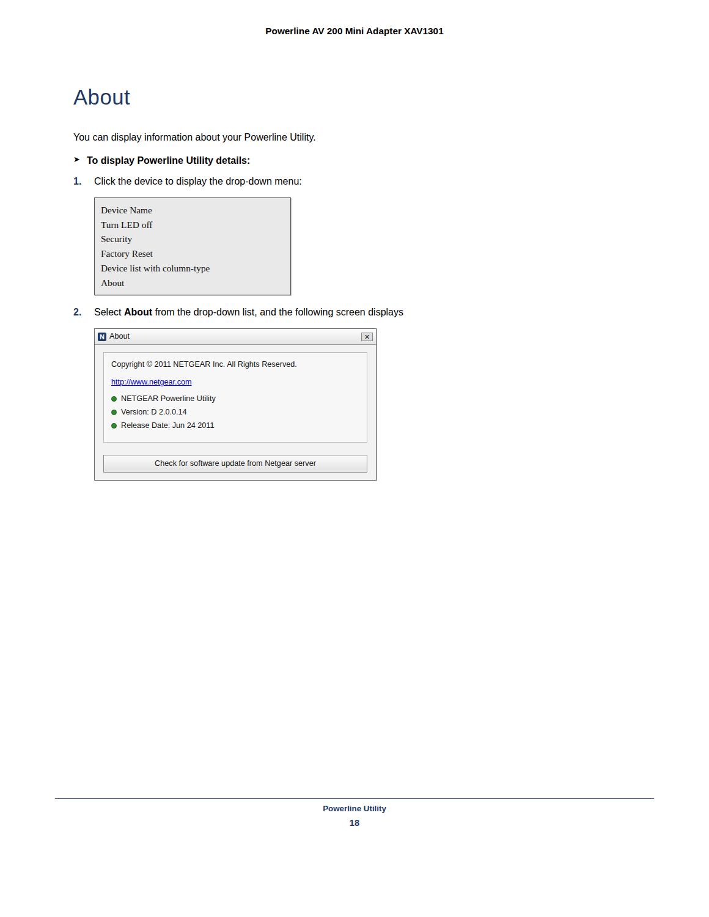Powerline AV 200 Mini Adapter XAV1301
About
You can display information about your Powerline Utility.
To display Powerline Utility details:
Click the device to display the drop-down menu:
Device Name
Turn LED off
Security
Factory Reset
Device list with column-type
About
Select About from the drop-down list, and the following screen displays
NAbout ✕
Copyright © 2011 NETGEAR Inc. All Rights Reserved.
http://www.netgear.com
NETGEAR Powerline Utility
Version: D 2.0.0.14
Release Date: Jun 24 2011
Check for software update from Netgear server
Powerline Utility
18